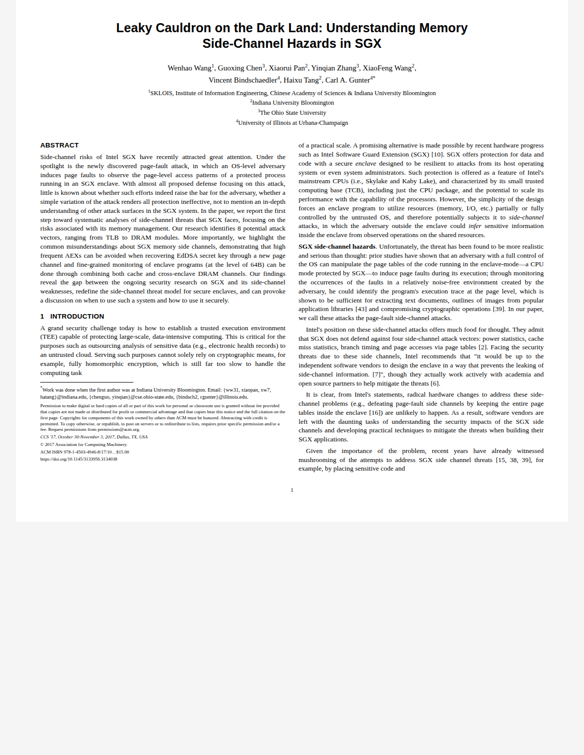Leaky Cauldron on the Dark Land: Understanding Memory
Side-Channel Hazards in SGX
Wenhao Wang1, Guoxing Chen3, Xiaorui Pan2, Yinqian Zhang3, XiaoFeng Wang2,
Vincent Bindschaedler4, Haixu Tang2, Carl A. Gunter4*
1SKLOIS, Institute of Information Engineering, Chinese Academy of Sciences & Indiana University Bloomington
2Indiana University Bloomington
3The Ohio State University
4University of Illinois at Urbana-Champaign
Abstract
Side-channel risks of Intel SGX have recently attracted great attention. Under the spotlight is the newly discovered page-fault attack, in which an OS-level adversary induces page faults to observe the page-level access patterns of a protected process running in an SGX enclave. With almost all proposed defense focusing on this attack, little is known about whether such efforts indeed raise the bar for the adversary, whether a simple variation of the attack renders all protection ineffective, not to mention an in-depth understanding of other attack surfaces in the SGX system. In the paper, we report the first step toward systematic analyses of side-channel threats that SGX faces, focusing on the risks associated with its memory management. Our research identifies 8 potential attack vectors, ranging from TLB to DRAM modules. More importantly, we highlight the common misunderstandings about SGX memory side channels, demonstrating that high frequent AEXs can be avoided when recovering EdDSA secret key through a new page channel and fine-grained monitoring of enclave programs (at the level of 64B) can be done through combining both cache and cross-enclave DRAM channels. Our findings reveal the gap between the ongoing security research on SGX and its side-channel weaknesses, redefine the side-channel threat model for secure enclaves, and can provoke a discussion on when to use such a system and how to use it securely.
1 Introduction
A grand security challenge today is how to establish a trusted execution environment (TEE) capable of protecting large-scale, data-intensive computing. This is critical for the purposes such as outsourcing analysis of sensitive data (e.g., electronic health records) to an untrusted cloud. Serving such purposes cannot solely rely on cryptographic means, for example, fully homomorphic encryption, which is still far too slow to handle the computing task
*Work was done when the first author was at Indiana University Bloomington. Email: {ww31, xiaopan, xw7, hatang}@indiana.edu, {chenguo, yinqian}@cse.ohio-state.edu, {bindsch2, cgunter}@illinois.edu.
Permission to make digital or hard copies of all or part of this work for personal or classroom use is granted without fee provided that copies are not made or distributed for profit or commercial advantage and that copies bear this notice and the full citation on the first page. Copyrights for components of this work owned by others than ACM must be honored. Abstracting with credit is permitted. To copy otherwise, or republish, to post on servers or to redistribute to lists, requires prior specific permission and/or a fee. Request permissions from permissions@acm.org.
CCS '17, October 30-November 3, 2017, Dallas, TX, USA
© 2017 Association for Computing Machinery.
ACM ISBN 978-1-4503-4946-8/17/10…$15.00
https://doi.org/10.1145/3133956.3134038
of a practical scale. A promising alternative is made possible by recent hardware progress such as Intel Software Guard Extension (SGX) [10]. SGX offers protection for data and code with a secure enclave designed to be resilient to attacks from its host operating system or even system administrators. Such protection is offered as a feature of Intel's mainstream CPUs (i.e., Skylake and Kaby Lake), and characterized by its small trusted computing base (TCB), including just the CPU package, and the potential to scale its performance with the capability of the processors. However, the simplicity of the design forces an enclave program to utilize resources (memory, I/O, etc.) partially or fully controlled by the untrusted OS, and therefore potentially subjects it to side-channel attacks, in which the adversary outside the enclave could infer sensitive information inside the enclave from observed operations on the shared resources.
SGX side-channel hazards. Unfortunately, the threat has been found to be more realistic and serious than thought: prior studies have shown that an adversary with a full control of the OS can manipulate the page tables of the code running in the enclave-mode—a CPU mode protected by SGX—to induce page faults during its execution; through monitoring the occurrences of the faults in a relatively noise-free environment created by the adversary, he could identify the program's execution trace at the page level, which is shown to be sufficient for extracting text documents, outlines of images from popular application libraries [43] and compromising cryptographic operations [39]. In our paper, we call these attacks the page-fault side-channel attacks.
Intel's position on these side-channel attacks offers much food for thought. They admit that SGX does not defend against four side-channel attack vectors: power statistics, cache miss statistics, branch timing and page accesses via page tables [2]. Facing the security threats due to these side channels, Intel recommends that "it would be up to the independent software vendors to design the enclave in a way that prevents the leaking of side-channel information. [7]", though they actually work actively with academia and open source partners to help mitigate the threats [6].
It is clear, from Intel's statements, radical hardware changes to address these side-channel problems (e.g., defeating page-fault side channels by keeping the entire page tables inside the enclave [16]) are unlikely to happen. As a result, software vendors are left with the daunting tasks of understanding the security impacts of the SGX side channels and developing practical techniques to mitigate the threats when building their SGX applications.
Given the importance of the problem, recent years have already witnessed mushrooming of the attempts to address SGX side channel threats [15, 38, 39], for example, by placing sensitive code and
1